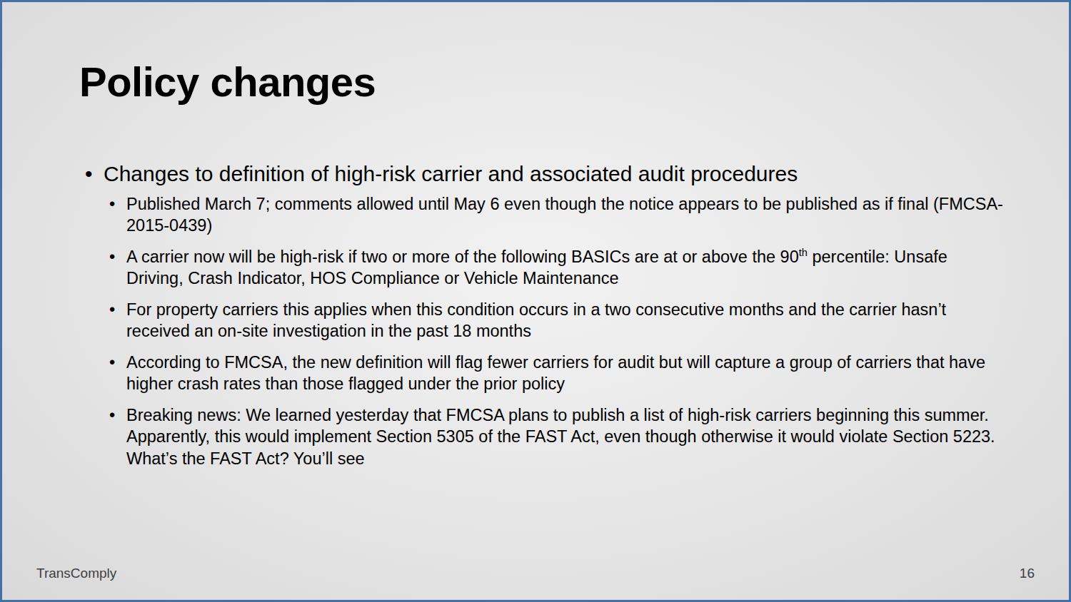Policy changes
Changes to definition of high-risk carrier and associated audit procedures
Published March 7; comments allowed until May 6 even though the notice appears to be published as if final (FMCSA-2015-0439)
A carrier now will be high-risk if two or more of the following BASICs are at or above the 90th percentile: Unsafe Driving, Crash Indicator, HOS Compliance or Vehicle Maintenance
For property carriers this applies when this condition occurs in a two consecutive months and the carrier hasn’t received an on-site investigation in the past 18 months
According to FMCSA, the new definition will flag fewer carriers for audit but will capture a group of carriers that have higher crash rates than those flagged under the prior policy
Breaking news: We learned yesterday that FMCSA plans to publish a list of high-risk carriers beginning this summer. Apparently, this would implement Section 5305 of the FAST Act, even though otherwise it would violate Section 5223. What’s the FAST Act? You’ll see
TransComply
16